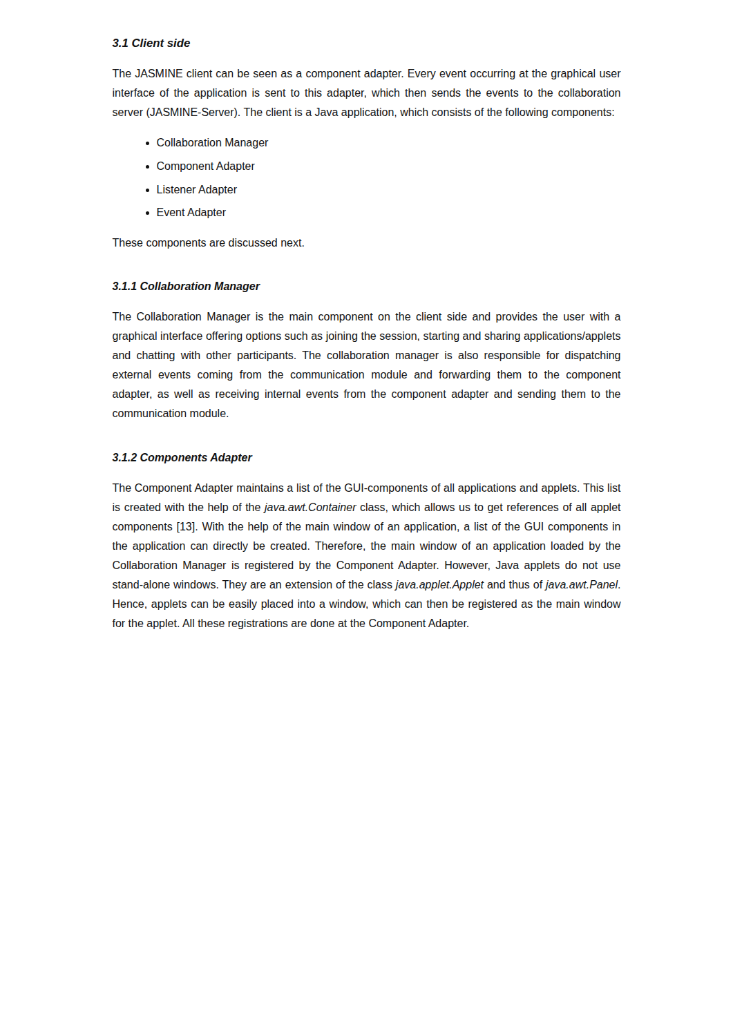3.1 Client side
The JASMINE client can be seen as a component adapter. Every event occurring at the graphical user interface of the application is sent to this adapter, which then sends the events to the collaboration server (JASMINE-Server). The client is a Java application, which consists of the following components:
Collaboration Manager
Component Adapter
Listener Adapter
Event Adapter
These components are discussed next.
3.1.1 Collaboration Manager
The Collaboration Manager is the main component on the client side and provides the user with a graphical interface offering options such as joining the session, starting and sharing applications/applets and chatting with other participants. The collaboration manager is also responsible for dispatching external events coming from the communication module and forwarding them to the component adapter, as well as receiving internal events from the component adapter and sending them to the communication module.
3.1.2 Components Adapter
The Component Adapter maintains a list of the GUI-components of all applications and applets. This list is created with the help of the java.awt.Container class, which allows us to get references of all applet components [13]. With the help of the main window of an application, a list of the GUI components in the application can directly be created. Therefore, the main window of an application loaded by the Collaboration Manager is registered by the Component Adapter. However, Java applets do not use stand-alone windows. They are an extension of the class java.applet.Applet and thus of java.awt.Panel. Hence, applets can be easily placed into a window, which can then be registered as the main window for the applet. All these registrations are done at the Component Adapter.